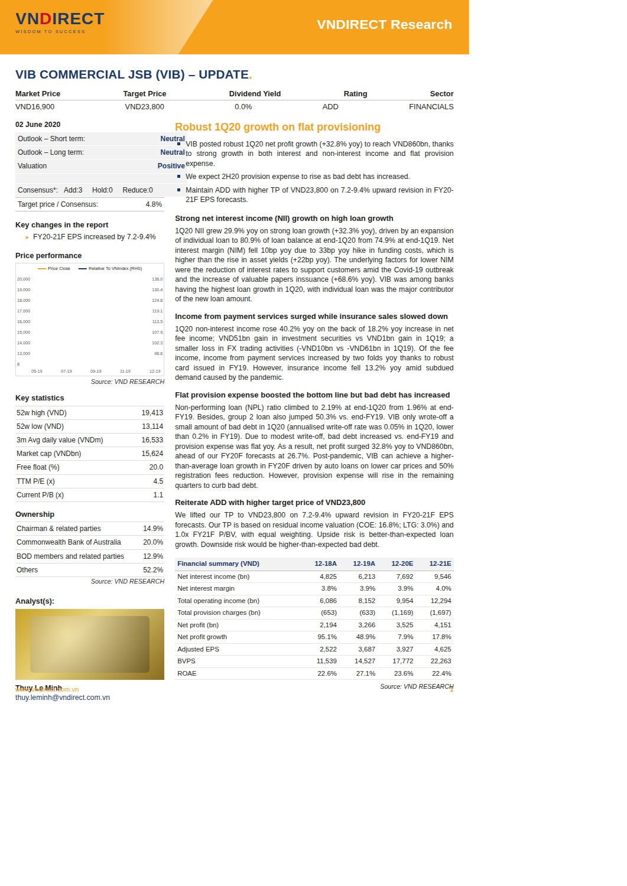VNDIRECT Research
VNDIRECT
WISDOM TO SUCCESS
VIB COMMERCIAL JSB (VIB) – UPDATE.
Market Price
Target Price
Dividend Yield
Rating
Sector
VND16,900
VND23,800
0.0%
ADD
FINANCIALS
02 June 2020
| Outlook – Short term: | Neutral |
| Outlook – Long term: | Neutral |
| Valuation | Positive |
| Consensus*: Add:3 Hold:0 Reduce:0 | |
Target price / Consensus: 4.8%
Key changes in the report
FY20-21F EPS increased by 7.2-9.4%
Price performance
Price Close Relative To VNIndex (RHS)
20,000
19,000
18,000
17,000
16,000
15,000
14,000
13,000
8
136.0
130.4
124.8
119.1
113.5
107.9
102.3
96.6
Vol m
05-19
07-19
09-19
11-19
12-19
02-20
Source: VND RESEARCH
Key statistics
| 52w high (VND) | 19,413 |
| 52w low (VND) | 13,114 |
| 3m Avg daily value (VNDm) | 16,533 |
| Market cap (VNDbn) | 15,624 |
| Free float (%) | 20.0 |
| TTM P/E (x) | 4.5 |
| Current P/B (x) | 1.1 |
Ownership
| Chairman & related parties | 14.9% |
| Commonwealth Bank of Australia | 20.0% |
| BOD members and related parties | 12.9% |
| Others | 52.2% |
Source: VND RESEARCH
Analyst(s):
Thuy Le Minh
thuy.leminh@vndirect.com.vn
Robust 1Q20 growth on flat provisioning
VIB posted robust 1Q20 net profit growth (+32.8% yoy) to reach VND860bn, thanks to strong growth in both interest and non-interest income and flat provision expense.
We expect 2H20 provision expense to rise as bad debt has increased.
Maintain ADD with higher TP of VND23,800 on 7.2-9.4% upward revision in FY20-21F EPS forecasts.
Strong net interest income (NII) growth on high loan growth
1Q20 NII grew 29.9% yoy on strong loan growth (+32.3% yoy), driven by an expansion of individual loan to 80.9% of loan balance at end-1Q20 from 74.9% at end-1Q19. Net interest margin (NIM) fell 10bp yoy due to 33bp yoy hike in funding costs, which is higher than the rise in asset yields (+22bp yoy). The underlying factors for lower NIM were the reduction of interest rates to support customers amid the Covid-19 outbreak and the increase of valuable papers inssuance (+68.6% yoy). VIB was among banks having the highest loan growth in 1Q20, with individual loan was the major contributor of the new loan amount.
Income from payment services surged while insurance sales slowed down
1Q20 non-interest income rose 40.2% yoy on the back of 18.2% yoy increase in net fee income; VND51bn gain in investment securities vs VND1bn gain in 1Q19; a smaller loss in FX trading activities (-VND10bn vs -VND61bn in 1Q19). Of the fee income, income from payment services increased by two folds yoy thanks to robust card issued in FY19. However, insurance income fell 13.2% yoy amid subdued demand caused by the pandemic.
Flat provision expense boosted the bottom line but bad debt has increased
Non-performing loan (NPL) ratio climbed to 2.19% at end-1Q20 from 1.96% at end-FY19. Besides, group 2 loan also jumped 50.3% vs. end-FY19. VIB only wrote-off a small amount of bad debt in 1Q20 (annualised write-off rate was 0.05% in 1Q20, lower than 0.2% in FY19). Due to modest write-off, bad debt increased vs. end-FY19 and provision expense was flat yoy. As a result, net profit surged 32.8% yoy to VND860bn, ahead of our FY20F forecasts at 26.7%. Post-pandemic, VIB can achieve a higher-than-average loan growth in FY20F driven by auto loans on lower car prices and 50% registration fees reduction. However, provision expense will rise in the remaining quarters to curb bad debt.
Reiterate ADD with higher target price of VND23,800
We lifted our TP to VND23,800 on 7.2-9.4% upward revision in FY20-21F EPS forecasts. Our TP is based on residual income valuation (COE: 16.8%; LTG: 3.0%) and 1.0x FY21F P/BV, with equal weighting. Upside risk is better-than-expected loan growth. Downside risk would be higher-than-expected bad debt.
| Financial summary (VND) | 12-18A | 12-19A | 12-20E | 12-21E |
| --- | --- | --- | --- | --- |
| Net interest income (bn) | 4,825 | 6,213 | 7,692 | 9,546 |
| Net interest margin | 3.8% | 3.9% | 3.9% | 4.0% |
| Total operating income (bn) | 6,086 | 8,152 | 9,954 | 12,294 |
| Total provision charges (bn) | (653) | (633) | (1,169) | (1,697) |
| Net profit (bn) | 2,194 | 3,266 | 3,525 | 4,151 |
| Net profit growth | 95.1% | 48.9% | 7.9% | 17.8% |
| Adjusted EPS | 2,522 | 3,687 | 3,927 | 4,625 |
| BVPS | 11,539 | 14,527 | 17,772 | 22,263 |
| ROAE | 22.6% | 27.1% | 23.6% | 22.4% |
Source: VND RESEARCH
www.vndirect.com.vn
1